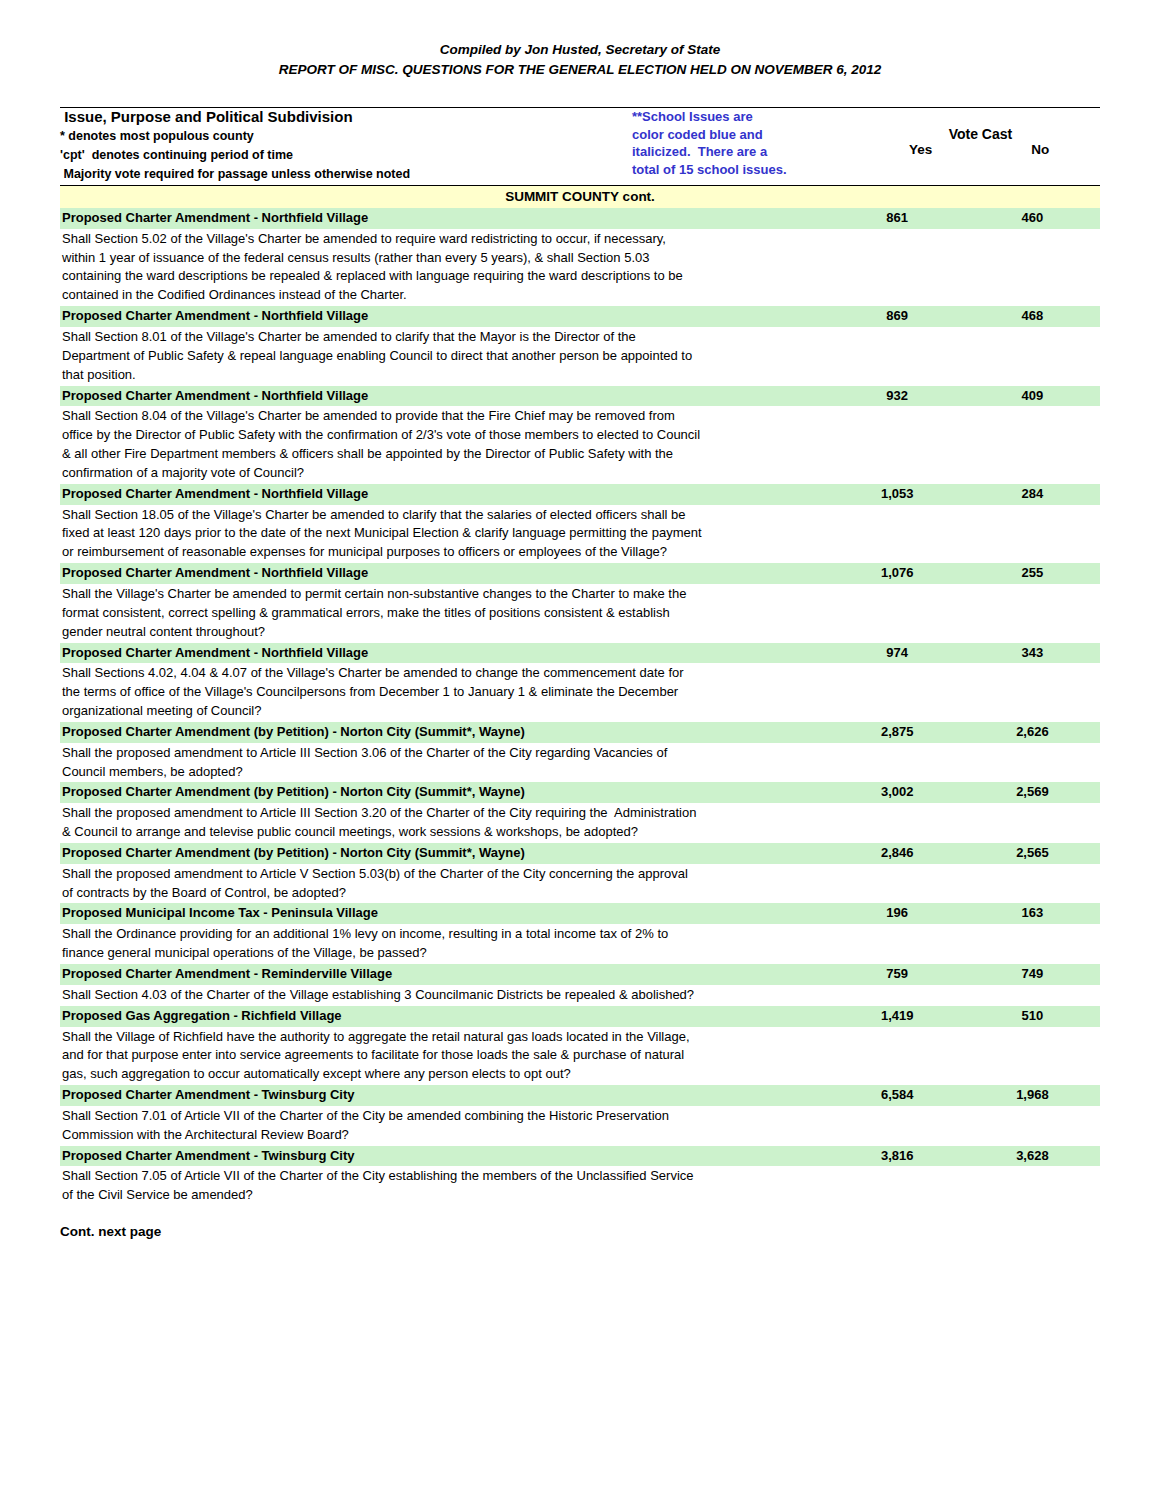Compiled by Jon Husted, Secretary of State
REPORT OF MISC. QUESTIONS FOR THE GENERAL ELECTION HELD ON NOVEMBER 6, 2012
| Issue, Purpose and Political Subdivision * denotes most populous county 'cpt' denotes continuing period of time Majority vote required for passage unless otherwise noted | **School Issues are color coded blue and italicized. There are a total of 15 school issues. | Vote Cast / Yes / No / |
| SUMMIT COUNTY cont. |
| Proposed Charter Amendment - Northfield Village | 861 | 460 |
| Shall Section 5.02 of the Village's Charter be amended to require ward redistricting to occur, if necessary, within 1 year of issuance of the federal census results (rather than every 5 years), & shall Section 5.03 containing the ward descriptions be repealed & replaced with language requiring the ward descriptions to be contained in the Codified Ordinances instead of the Charter. |
| Proposed Charter Amendment - Northfield Village | 869 | 468 |
| Shall Section 8.01 of the Village's Charter be amended to clarify that the Mayor is the Director of the Department of Public Safety & repeal language enabling Council to direct that another person be appointed to that position. |
| Proposed Charter Amendment - Northfield Village | 932 | 409 |
| Shall Section 8.04 of the Village's Charter be amended to provide that the Fire Chief may be removed from office by the Director of Public Safety with the confirmation of 2/3's vote of those members to elected to Council & all other Fire Department members & officers shall be appointed by the Director of Public Safety with the confirmation of a majority vote of Council? |
| Proposed Charter Amendment - Northfield Village | 1,053 | 284 |
| Shall Section 18.05 of the Village's Charter be amended to clarify that the salaries of elected officers shall be fixed at least 120 days prior to the date of the next Municipal Election & clarify language permitting the payment or reimbursement of reasonable expenses for municipal purposes to officers or employees of the Village? |
| Proposed Charter Amendment - Northfield Village | 1,076 | 255 |
| Shall the Village's Charter be amended to permit certain non-substantive changes to the Charter to make the format consistent, correct spelling & grammatical errors, make the titles of positions consistent & establish gender neutral content throughout? |
| Proposed Charter Amendment - Northfield Village | 974 | 343 |
| Shall Sections 4.02, 4.04 & 4.07 of the Village's Charter be amended to change the commencement date for the terms of office of the Village's Councilpersons from December 1 to January 1 & eliminate the December organizational meeting of Council? |
| Proposed Charter Amendment (by Petition) - Norton City (Summit*, Wayne) | 2,875 | 2,626 |
| Shall the proposed amendment to Article III Section 3.06 of the Charter of the City regarding Vacancies of Council members, be adopted? |
| Proposed Charter Amendment (by Petition) - Norton City (Summit*, Wayne) | 3,002 | 2,569 |
| Shall the proposed amendment to Article III Section 3.20 of the Charter of the City requiring the Administration & Council to arrange and televise public council meetings, work sessions & workshops, be adopted? |
| Proposed Charter Amendment (by Petition) - Norton City (Summit*, Wayne) | 2,846 | 2,565 |
| Shall the proposed amendment to Article V Section 5.03(b) of the Charter of the City concerning the approval of contracts by the Board of Control, be adopted? |
| Proposed Municipal Income Tax - Peninsula Village | 196 | 163 |
| Shall the Ordinance providing for an additional 1% levy on income, resulting in a total income tax of 2% to finance general municipal operations of the Village, be passed? |
| Proposed Charter Amendment - Reminderville Village | 759 | 749 |
| Shall Section 4.03 of the Charter of the Village establishing 3 Councilmanic Districts be repealed & abolished? |
| Proposed Gas Aggregation - Richfield Village | 1,419 | 510 |
| Shall the Village of Richfield have the authority to aggregate the retail natural gas loads located in the Village, and for that purpose enter into service agreements to facilitate for those loads the sale & purchase of natural gas, such aggregation to occur automatically except where any person elects to opt out? |
| Proposed Charter Amendment - Twinsburg City | 6,584 | 1,968 |
| Shall Section 7.01 of Article VII of the Charter of the City be amended combining the Historic Preservation Commission with the Architectural Review Board? |
| Proposed Charter Amendment - Twinsburg City | 3,816 | 3,628 |
| Shall Section 7.05 of Article VII of the Charter of the City establishing the members of the Unclassified Service of the Civil Service be amended? |
Cont. next page